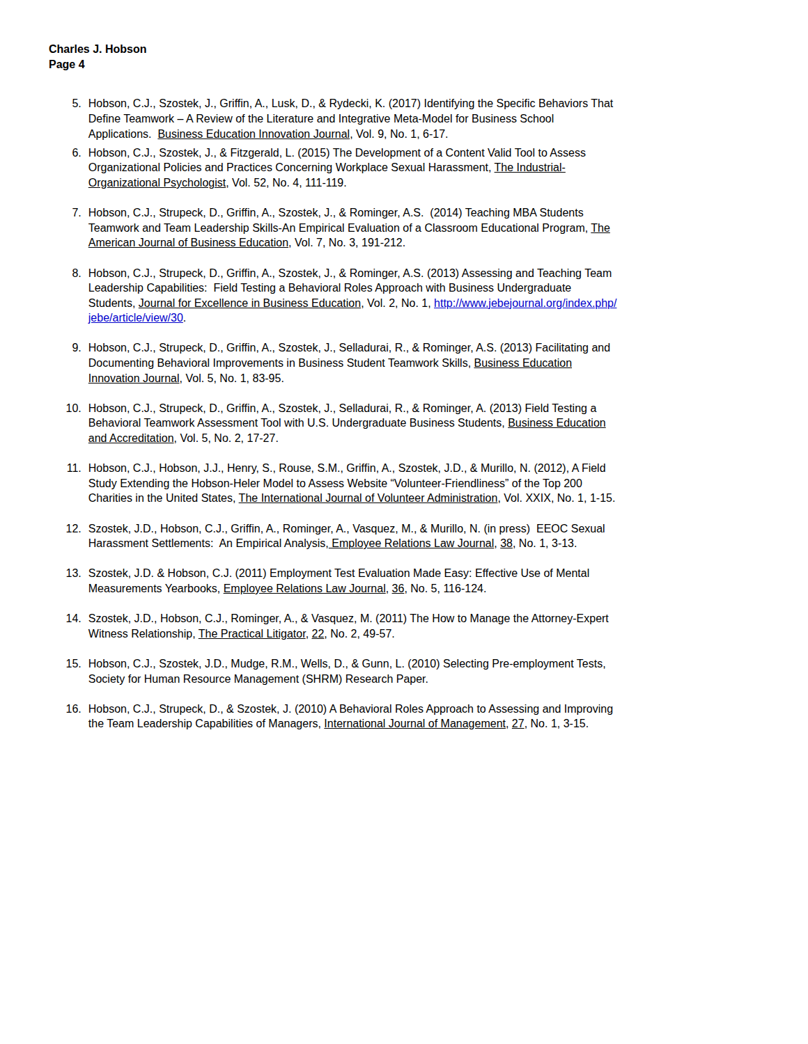Charles J. Hobson Page 4
Hobson, C.J., Szostek, J., Griffin, A., Lusk, D., & Rydecki, K. (2017) Identifying the Specific Behaviors That Define Teamwork – A Review of the Literature and Integrative Meta-Model for Business School Applications. Business Education Innovation Journal, Vol. 9, No. 1, 6-17.
Hobson, C.J., Szostek, J., & Fitzgerald, L. (2015) The Development of a Content Valid Tool to Assess Organizational Policies and Practices Concerning Workplace Sexual Harassment, The Industrial-Organizational Psychologist, Vol. 52, No. 4, 111-119.
Hobson, C.J., Strupeck, D., Griffin, A., Szostek, J., & Rominger, A.S. (2014) Teaching MBA Students Teamwork and Team Leadership Skills-An Empirical Evaluation of a Classroom Educational Program, The American Journal of Business Education, Vol. 7, No. 3, 191-212.
Hobson, C.J., Strupeck, D., Griffin, A., Szostek, J., & Rominger, A.S. (2013) Assessing and Teaching Team Leadership Capabilities: Field Testing a Behavioral Roles Approach with Business Undergraduate Students, Journal for Excellence in Business Education, Vol. 2, No. 1, http://www.jebejournal.org/index.php/jebe/article/view/30.
Hobson, C.J., Strupeck, D., Griffin, A., Szostek, J., Selladurai, R., & Rominger, A.S. (2013) Facilitating and Documenting Behavioral Improvements in Business Student Teamwork Skills, Business Education Innovation Journal, Vol. 5, No. 1, 83-95.
Hobson, C.J., Strupeck, D., Griffin, A., Szostek, J., Selladurai, R., & Rominger, A. (2013) Field Testing a Behavioral Teamwork Assessment Tool with U.S. Undergraduate Business Students, Business Education and Accreditation, Vol. 5, No. 2, 17-27.
Hobson, C.J., Hobson, J.J., Henry, S., Rouse, S.M., Griffin, A., Szostek, J.D., & Murillo, N. (2012), A Field Study Extending the Hobson-Heler Model to Assess Website “Volunteer-Friendliness” of the Top 200 Charities in the United States, The International Journal of Volunteer Administration, Vol. XXIX, No. 1, 1-15.
Szostek, J.D., Hobson, C.J., Griffin, A., Rominger, A., Vasquez, M., & Murillo, N. (in press) EEOC Sexual Harassment Settlements: An Empirical Analysis, Employee Relations Law Journal, 38, No. 1, 3-13.
Szostek, J.D. & Hobson, C.J. (2011) Employment Test Evaluation Made Easy: Effective Use of Mental Measurements Yearbooks, Employee Relations Law Journal, 36, No. 5, 116-124.
Szostek, J.D., Hobson, C.J., Rominger, A., & Vasquez, M. (2011) The How to Manage the Attorney-Expert Witness Relationship, The Practical Litigator, 22, No. 2, 49-57.
Hobson, C.J., Szostek, J.D., Mudge, R.M., Wells, D., & Gunn, L. (2010) Selecting Pre-employment Tests, Society for Human Resource Management (SHRM) Research Paper.
Hobson, C.J., Strupeck, D., & Szostek, J. (2010) A Behavioral Roles Approach to Assessing and Improving the Team Leadership Capabilities of Managers, International Journal of Management, 27, No. 1, 3-15.